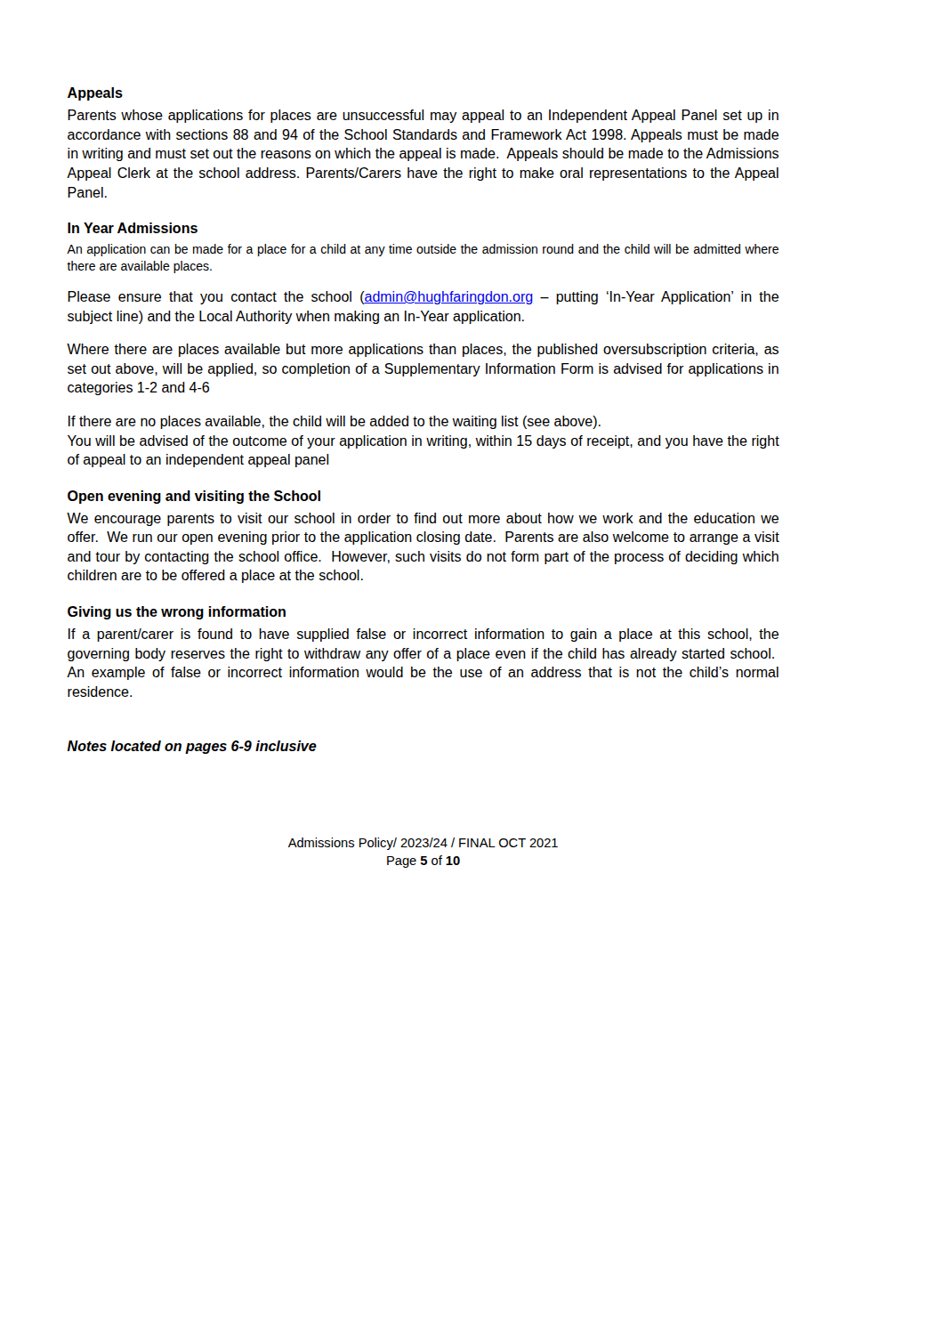Appeals
Parents whose applications for places are unsuccessful may appeal to an Independent Appeal Panel set up in accordance with sections 88 and 94 of the School Standards and Framework Act 1998. Appeals must be made in writing and must set out the reasons on which the appeal is made. Appeals should be made to the Admissions Appeal Clerk at the school address. Parents/Carers have the right to make oral representations to the Appeal Panel.
In Year Admissions
An application can be made for a place for a child at any time outside the admission round and the child will be admitted where there are available places.
Please ensure that you contact the school (admin@hughfaringdon.org – putting ‘In-Year Application’ in the subject line) and the Local Authority when making an In-Year application.
Where there are places available but more applications than places, the published oversubscription criteria, as set out above, will be applied, so completion of a Supplementary Information Form is advised for applications in categories 1-2 and 4-6
If there are no places available, the child will be added to the waiting list (see above).
You will be advised of the outcome of your application in writing, within 15 days of receipt, and you have the right of appeal to an independent appeal panel
Open evening and visiting the School
We encourage parents to visit our school in order to find out more about how we work and the education we offer. We run our open evening prior to the application closing date. Parents are also welcome to arrange a visit and tour by contacting the school office. However, such visits do not form part of the process of deciding which children are to be offered a place at the school.
Giving us the wrong information
If a parent/carer is found to have supplied false or incorrect information to gain a place at this school, the governing body reserves the right to withdraw any offer of a place even if the child has already started school. An example of false or incorrect information would be the use of an address that is not the child’s normal residence.
Notes located on pages 6-9 inclusive
Admissions Policy/ 2023/24 / FINAL OCT 2021
Page 5 of 10